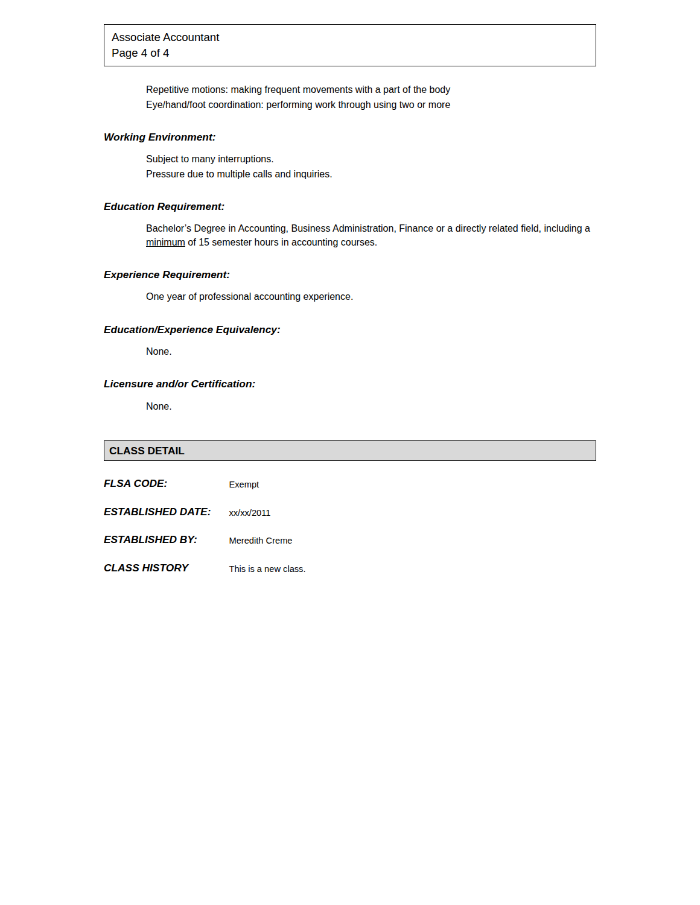Associate Accountant
Page 4 of 4
Repetitive motions: making frequent movements with a part of the body
Eye/hand/foot coordination: performing work through using two or more
Working Environment:
Subject to many interruptions.
Pressure due to multiple calls and inquiries.
Education Requirement:
Bachelor’s Degree in Accounting, Business Administration, Finance or a directly related field, including a minimum of 15 semester hours in accounting courses.
Experience Requirement:
One year of professional accounting experience.
Education/Experience Equivalency:
None.
Licensure and/or Certification:
None.
CLASS DETAIL
| FLSA CODE: | Exempt |
| ESTABLISHED DATE: | xx/xx/2011 |
| ESTABLISHED BY: | Meredith Creme |
| CLASS HISTORY | This is a new class. |